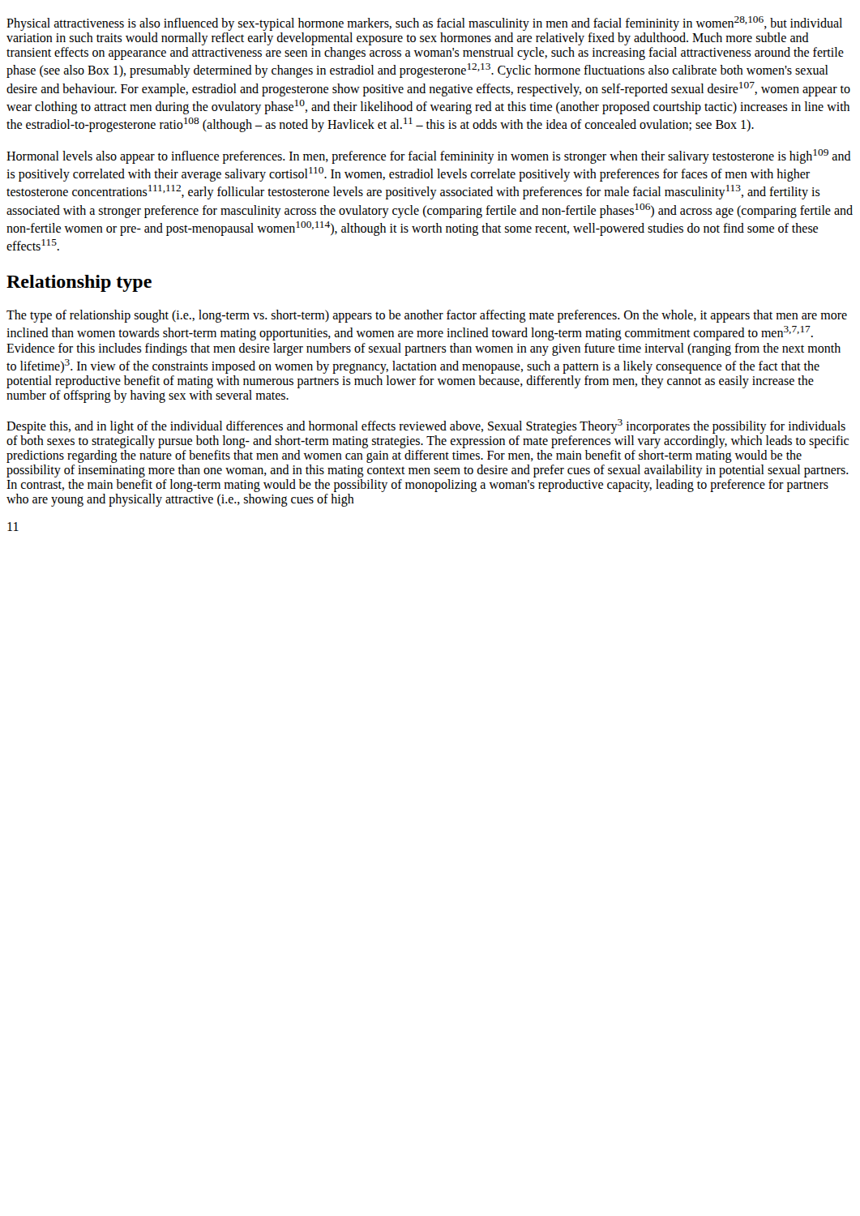Physical attractiveness is also influenced by sex-typical hormone markers, such as facial masculinity in men and facial femininity in women28,106, but individual variation in such traits would normally reflect early developmental exposure to sex hormones and are relatively fixed by adulthood. Much more subtle and transient effects on appearance and attractiveness are seen in changes across a woman's menstrual cycle, such as increasing facial attractiveness around the fertile phase (see also Box 1), presumably determined by changes in estradiol and progesterone12,13. Cyclic hormone fluctuations also calibrate both women's sexual desire and behaviour. For example, estradiol and progesterone show positive and negative effects, respectively, on self-reported sexual desire107, women appear to wear clothing to attract men during the ovulatory phase10, and their likelihood of wearing red at this time (another proposed courtship tactic) increases in line with the estradiol-to-progesterone ratio108 (although – as noted by Havlicek et al.11 – this is at odds with the idea of concealed ovulation; see Box 1).
Hormonal levels also appear to influence preferences. In men, preference for facial femininity in women is stronger when their salivary testosterone is high109 and is positively correlated with their average salivary cortisol110. In women, estradiol levels correlate positively with preferences for faces of men with higher testosterone concentrations111,112, early follicular testosterone levels are positively associated with preferences for male facial masculinity113, and fertility is associated with a stronger preference for masculinity across the ovulatory cycle (comparing fertile and non-fertile phases106) and across age (comparing fertile and non-fertile women or pre- and post-menopausal women100,114), although it is worth noting that some recent, well-powered studies do not find some of these effects115.
Relationship type
The type of relationship sought (i.e., long-term vs. short-term) appears to be another factor affecting mate preferences. On the whole, it appears that men are more inclined than women towards short-term mating opportunities, and women are more inclined toward long-term mating commitment compared to men3,7,17. Evidence for this includes findings that men desire larger numbers of sexual partners than women in any given future time interval (ranging from the next month to lifetime)3. In view of the constraints imposed on women by pregnancy, lactation and menopause, such a pattern is a likely consequence of the fact that the potential reproductive benefit of mating with numerous partners is much lower for women because, differently from men, they cannot as easily increase the number of offspring by having sex with several mates.
Despite this, and in light of the individual differences and hormonal effects reviewed above, Sexual Strategies Theory3 incorporates the possibility for individuals of both sexes to strategically pursue both long- and short-term mating strategies. The expression of mate preferences will vary accordingly, which leads to specific predictions regarding the nature of benefits that men and women can gain at different times. For men, the main benefit of short-term mating would be the possibility of inseminating more than one woman, and in this mating context men seem to desire and prefer cues of sexual availability in potential sexual partners. In contrast, the main benefit of long-term mating would be the possibility of monopolizing a woman's reproductive capacity, leading to preference for partners who are young and physically attractive (i.e., showing cues of high
11